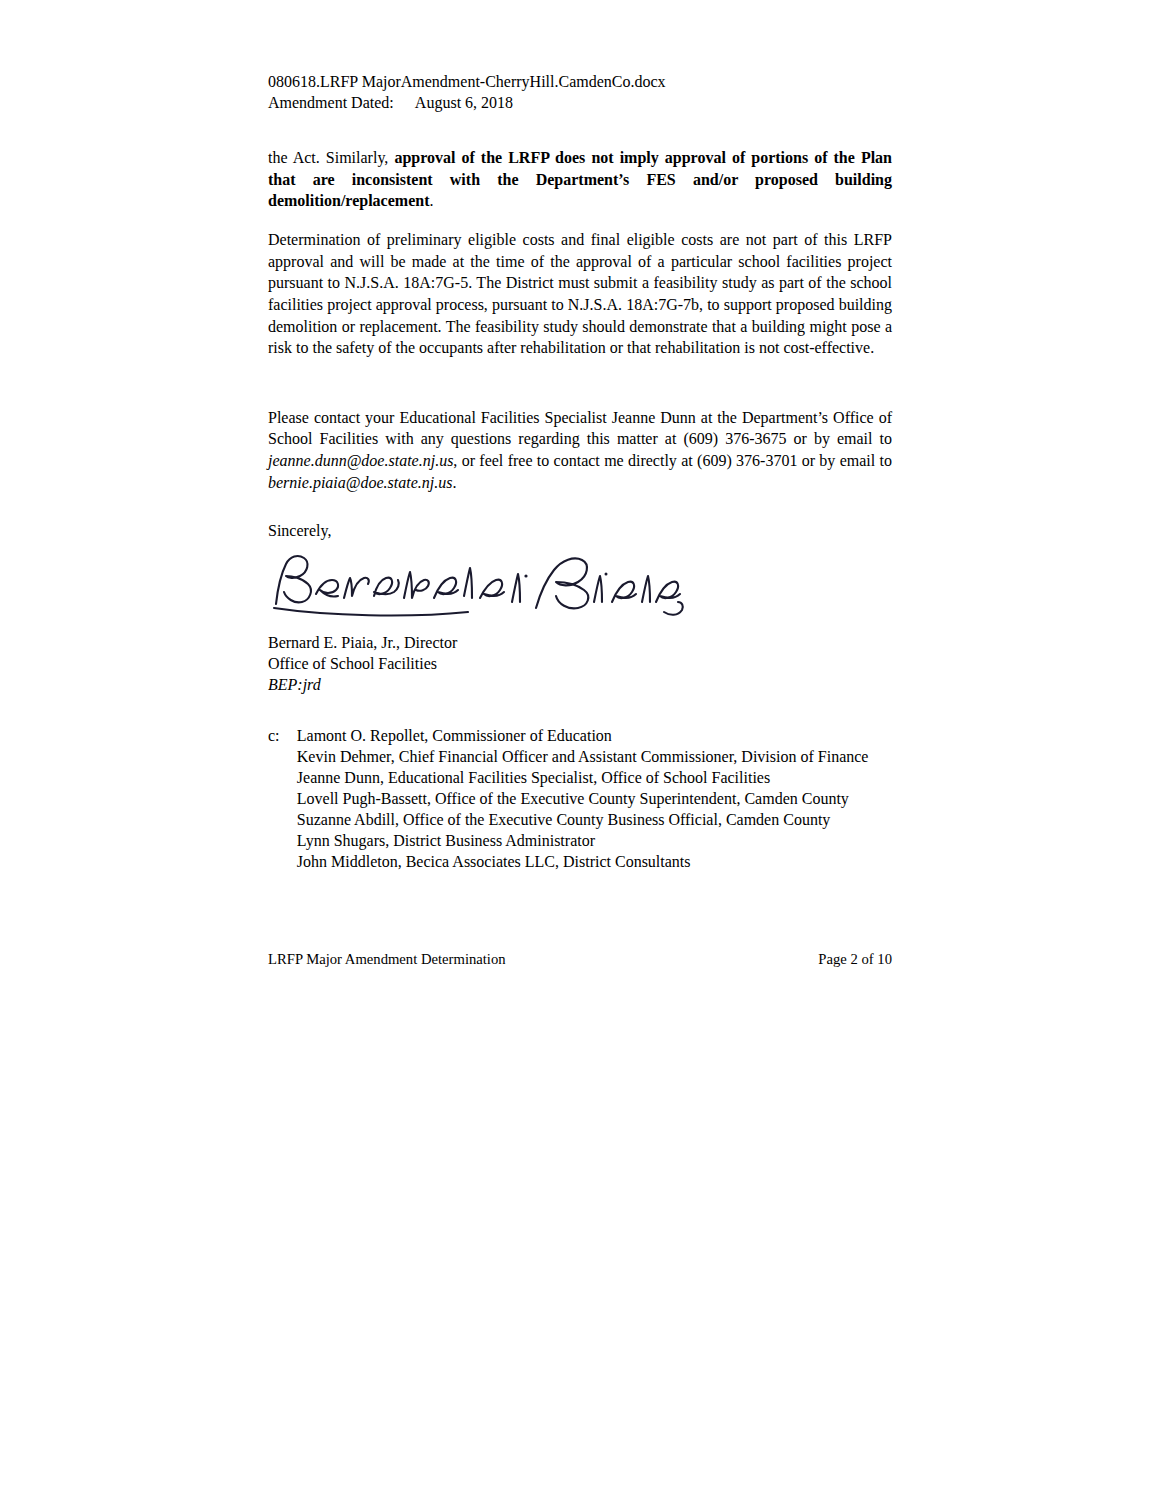080618.LRFP MajorAmendment-CherryHill.CamdenCo.docx Amendment Dated: August 6, 2018
the Act. Similarly, approval of the LRFP does not imply approval of portions of the Plan that are inconsistent with the Department’s FES and/or proposed building demolition/replacement.
Determination of preliminary eligible costs and final eligible costs are not part of this LRFP approval and will be made at the time of the approval of a particular school facilities project pursuant to N.J.S.A. 18A:7G-5. The District must submit a feasibility study as part of the school facilities project approval process, pursuant to N.J.S.A. 18A:7G-7b, to support proposed building demolition or replacement. The feasibility study should demonstrate that a building might pose a risk to the safety of the occupants after rehabilitation or that rehabilitation is not cost-effective.
Please contact your Educational Facilities Specialist Jeanne Dunn at the Department’s Office of School Facilities with any questions regarding this matter at (609) 376-3675 or by email to jeanne.dunn@doe.state.nj.us, or feel free to contact me directly at (609) 376-3701 or by email to bernie.piaia@doe.state.nj.us.
Sincerely,
Bernard E. Piaia, Jr., Director Office of School Facilities
BEP:jrd
| c: | Lamont O. Repollet, Commissioner of Education |
| | Kevin Dehmer, Chief Financial Officer and Assistant Commissioner, Division of Finance |
| | Jeanne Dunn, Educational Facilities Specialist, Office of School Facilities |
| | Lovell Pugh-Bassett, Office of the Executive County Superintendent, Camden County |
| | Suzanne Abdill, Office of the Executive County Business Official, Camden County |
| | Lynn Shugars, District Business Administrator |
| | John Middleton, Becica Associates LLC, District Consultants |
LRFP Major Amendment Determination Page 2 of 10